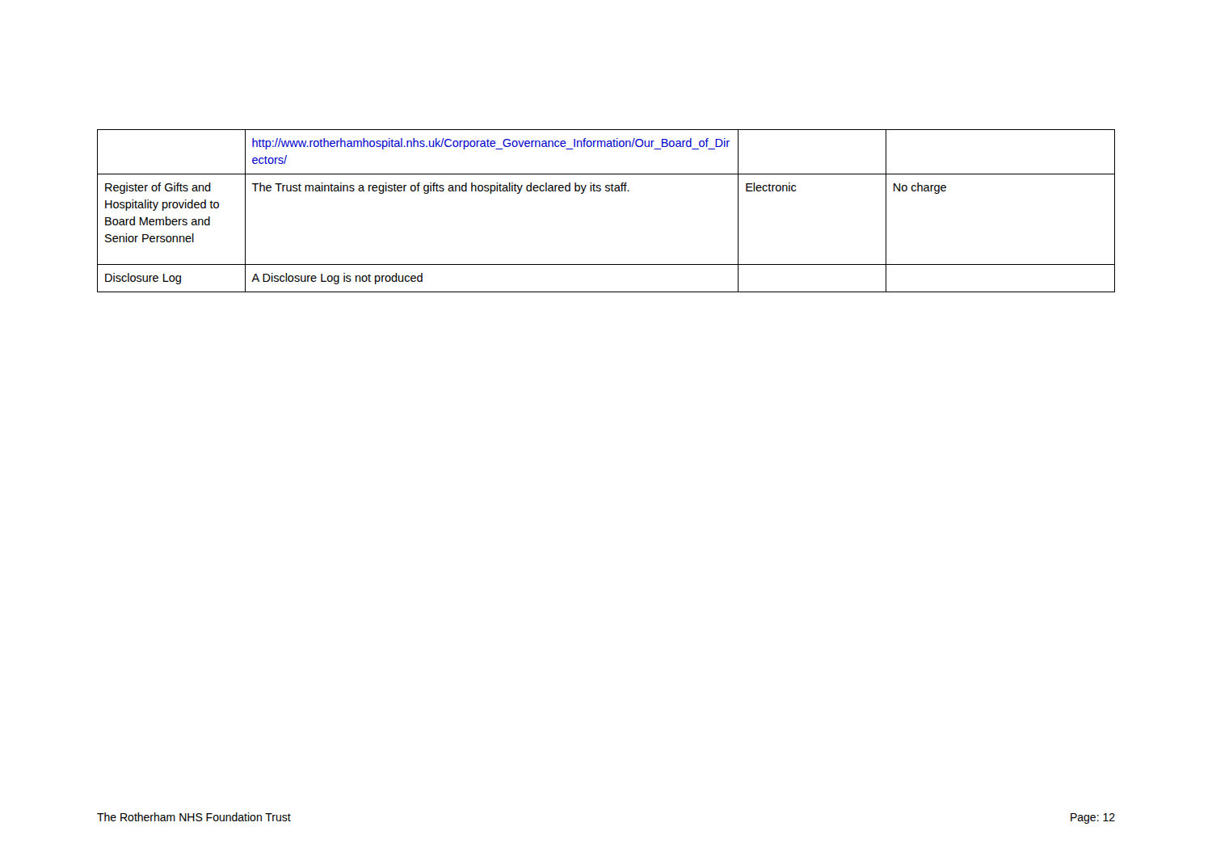| | http://www.rotherhamhospital.nhs.uk/Corporate_Governance_Information/Our_Board_of_Directors/ | | |
| Register of Gifts and Hospitality provided to Board Members and Senior Personnel | The Trust maintains a register of gifts and hospitality declared by its staff. | Electronic | No charge |
| Disclosure Log | A Disclosure Log is not produced | | |
The Rotherham NHS Foundation Trust Page: 12